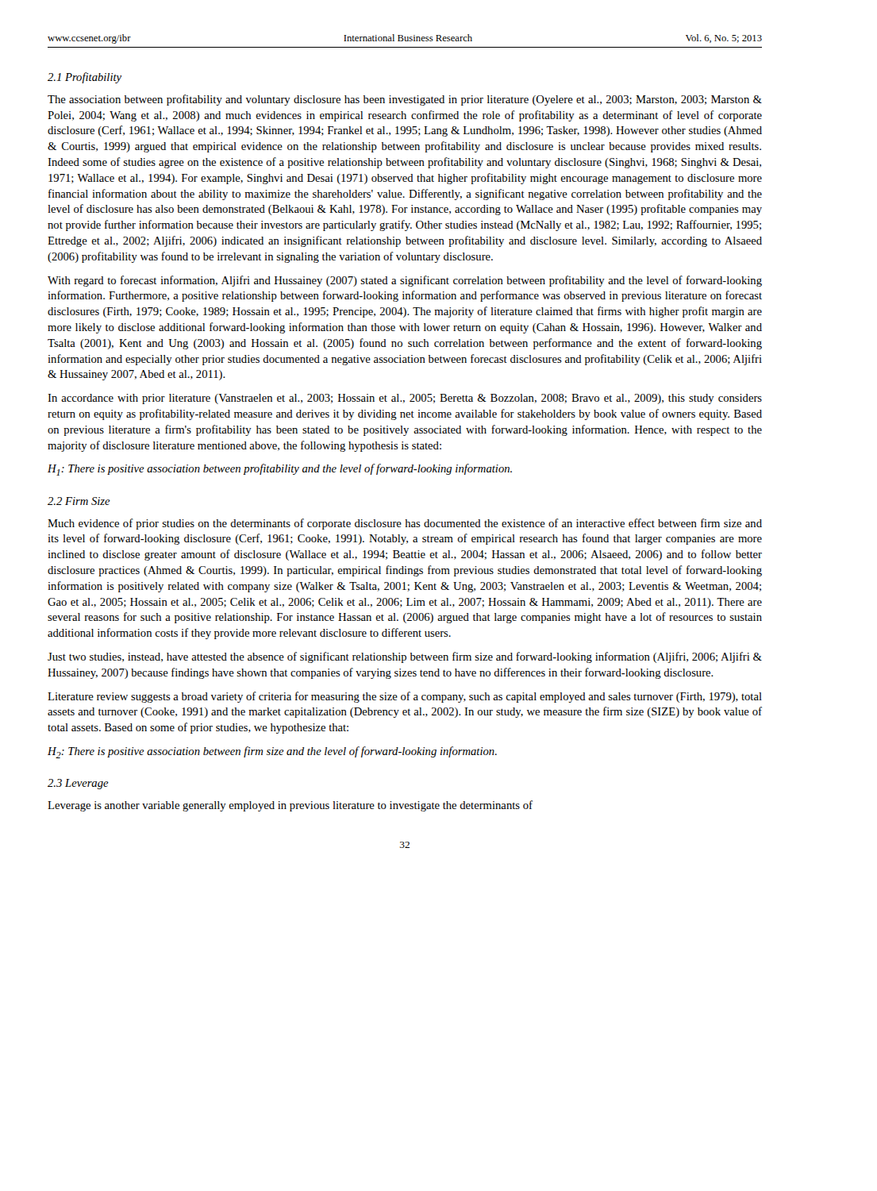www.ccsenet.org/ibr
International Business Research
Vol. 6, No. 5; 2013
2.1 Profitability
The association between profitability and voluntary disclosure has been investigated in prior literature (Oyelere et al., 2003; Marston, 2003; Marston & Polei, 2004; Wang et al., 2008) and much evidences in empirical research confirmed the role of profitability as a determinant of level of corporate disclosure (Cerf, 1961; Wallace et al., 1994; Skinner, 1994; Frankel et al., 1995; Lang & Lundholm, 1996; Tasker, 1998). However other studies (Ahmed & Courtis, 1999) argued that empirical evidence on the relationship between profitability and disclosure is unclear because provides mixed results. Indeed some of studies agree on the existence of a positive relationship between profitability and voluntary disclosure (Singhvi, 1968; Singhvi & Desai, 1971; Wallace et al., 1994). For example, Singhvi and Desai (1971) observed that higher profitability might encourage management to disclosure more financial information about the ability to maximize the shareholders' value. Differently, a significant negative correlation between profitability and the level of disclosure has also been demonstrated (Belkaoui & Kahl, 1978). For instance, according to Wallace and Naser (1995) profitable companies may not provide further information because their investors are particularly gratify. Other studies instead (McNally et al., 1982; Lau, 1992; Raffournier, 1995; Ettredge et al., 2002; Aljifri, 2006) indicated an insignificant relationship between profitability and disclosure level. Similarly, according to Alsaeed (2006) profitability was found to be irrelevant in signaling the variation of voluntary disclosure.
With regard to forecast information, Aljifri and Hussainey (2007) stated a significant correlation between profitability and the level of forward-looking information. Furthermore, a positive relationship between forward-looking information and performance was observed in previous literature on forecast disclosures (Firth, 1979; Cooke, 1989; Hossain et al., 1995; Prencipe, 2004). The majority of literature claimed that firms with higher profit margin are more likely to disclose additional forward-looking information than those with lower return on equity (Cahan & Hossain, 1996). However, Walker and Tsalta (2001), Kent and Ung (2003) and Hossain et al. (2005) found no such correlation between performance and the extent of forward-looking information and especially other prior studies documented a negative association between forecast disclosures and profitability (Celik et al., 2006; Aljifri & Hussainey 2007, Abed et al., 2011).
In accordance with prior literature (Vanstraelen et al., 2003; Hossain et al., 2005; Beretta & Bozzolan, 2008; Bravo et al., 2009), this study considers return on equity as profitability-related measure and derives it by dividing net income available for stakeholders by book value of owners equity. Based on previous literature a firm's profitability has been stated to be positively associated with forward-looking information. Hence, with respect to the majority of disclosure literature mentioned above, the following hypothesis is stated:
H1: There is positive association between profitability and the level of forward-looking information.
2.2 Firm Size
Much evidence of prior studies on the determinants of corporate disclosure has documented the existence of an interactive effect between firm size and its level of forward-looking disclosure (Cerf, 1961; Cooke, 1991). Notably, a stream of empirical research has found that larger companies are more inclined to disclose greater amount of disclosure (Wallace et al., 1994; Beattie et al., 2004; Hassan et al., 2006; Alsaeed, 2006) and to follow better disclosure practices (Ahmed & Courtis, 1999). In particular, empirical findings from previous studies demonstrated that total level of forward-looking information is positively related with company size (Walker & Tsalta, 2001; Kent & Ung, 2003; Vanstraelen et al., 2003; Leventis & Weetman, 2004; Gao et al., 2005; Hossain et al., 2005; Celik et al., 2006; Celik et al., 2006; Lim et al., 2007; Hossain & Hammami, 2009; Abed et al., 2011). There are several reasons for such a positive relationship. For instance Hassan et al. (2006) argued that large companies might have a lot of resources to sustain additional information costs if they provide more relevant disclosure to different users.
Just two studies, instead, have attested the absence of significant relationship between firm size and forward-looking information (Aljifri, 2006; Aljifri & Hussainey, 2007) because findings have shown that companies of varying sizes tend to have no differences in their forward-looking disclosure.
Literature review suggests a broad variety of criteria for measuring the size of a company, such as capital employed and sales turnover (Firth, 1979), total assets and turnover (Cooke, 1991) and the market capitalization (Debrency et al., 2002). In our study, we measure the firm size (SIZE) by book value of total assets. Based on some of prior studies, we hypothesize that:
H2: There is positive association between firm size and the level of forward-looking information.
2.3 Leverage
Leverage is another variable generally employed in previous literature to investigate the determinants of
32